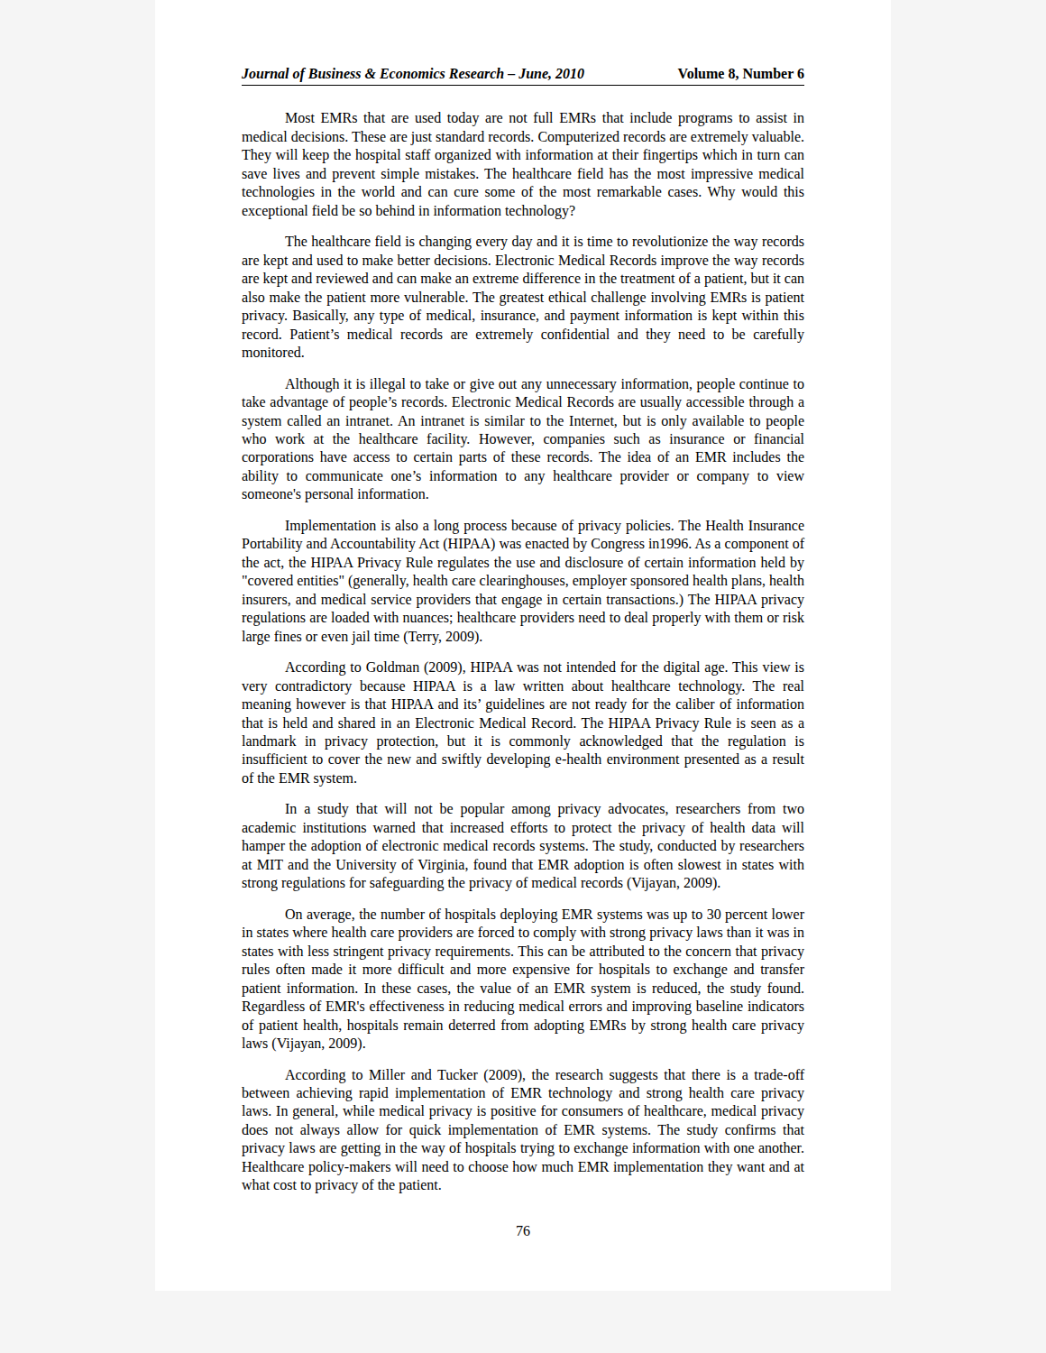Journal of Business & Economics Research – June, 2010 Volume 8, Number 6
Most EMRs that are used today are not full EMRs that include programs to assist in medical decisions. These are just standard records. Computerized records are extremely valuable. They will keep the hospital staff organized with information at their fingertips which in turn can save lives and prevent simple mistakes. The healthcare field has the most impressive medical technologies in the world and can cure some of the most remarkable cases. Why would this exceptional field be so behind in information technology?
The healthcare field is changing every day and it is time to revolutionize the way records are kept and used to make better decisions. Electronic Medical Records improve the way records are kept and reviewed and can make an extreme difference in the treatment of a patient, but it can also make the patient more vulnerable. The greatest ethical challenge involving EMRs is patient privacy. Basically, any type of medical, insurance, and payment information is kept within this record. Patient’s medical records are extremely confidential and they need to be carefully monitored.
Although it is illegal to take or give out any unnecessary information, people continue to take advantage of people’s records. Electronic Medical Records are usually accessible through a system called an intranet. An intranet is similar to the Internet, but is only available to people who work at the healthcare facility. However, companies such as insurance or financial corporations have access to certain parts of these records. The idea of an EMR includes the ability to communicate one’s information to any healthcare provider or company to view someone's personal information.
Implementation is also a long process because of privacy policies. The Health Insurance Portability and Accountability Act (HIPAA) was enacted by Congress in1996. As a component of the act, the HIPAA Privacy Rule regulates the use and disclosure of certain information held by "covered entities" (generally, health care clearinghouses, employer sponsored health plans, health insurers, and medical service providers that engage in certain transactions.) The HIPAA privacy regulations are loaded with nuances; healthcare providers need to deal properly with them or risk large fines or even jail time (Terry, 2009).
According to Goldman (2009), HIPAA was not intended for the digital age. This view is very contradictory because HIPAA is a law written about healthcare technology. The real meaning however is that HIPAA and its’ guidelines are not ready for the caliber of information that is held and shared in an Electronic Medical Record. The HIPAA Privacy Rule is seen as a landmark in privacy protection, but it is commonly acknowledged that the regulation is insufficient to cover the new and swiftly developing e-health environment presented as a result of the EMR system.
In a study that will not be popular among privacy advocates, researchers from two academic institutions warned that increased efforts to protect the privacy of health data will hamper the adoption of electronic medical records systems. The study, conducted by researchers at MIT and the University of Virginia, found that EMR adoption is often slowest in states with strong regulations for safeguarding the privacy of medical records (Vijayan, 2009).
On average, the number of hospitals deploying EMR systems was up to 30 percent lower in states where health care providers are forced to comply with strong privacy laws than it was in states with less stringent privacy requirements. This can be attributed to the concern that privacy rules often made it more difficult and more expensive for hospitals to exchange and transfer patient information. In these cases, the value of an EMR system is reduced, the study found. Regardless of EMR's effectiveness in reducing medical errors and improving baseline indicators of patient health, hospitals remain deterred from adopting EMRs by strong health care privacy laws (Vijayan, 2009).
According to Miller and Tucker (2009), the research suggests that there is a trade-off between achieving rapid implementation of EMR technology and strong health care privacy laws. In general, while medical privacy is positive for consumers of healthcare, medical privacy does not always allow for quick implementation of EMR systems. The study confirms that privacy laws are getting in the way of hospitals trying to exchange information with one another. Healthcare policy-makers will need to choose how much EMR implementation they want and at what cost to privacy of the patient.
76